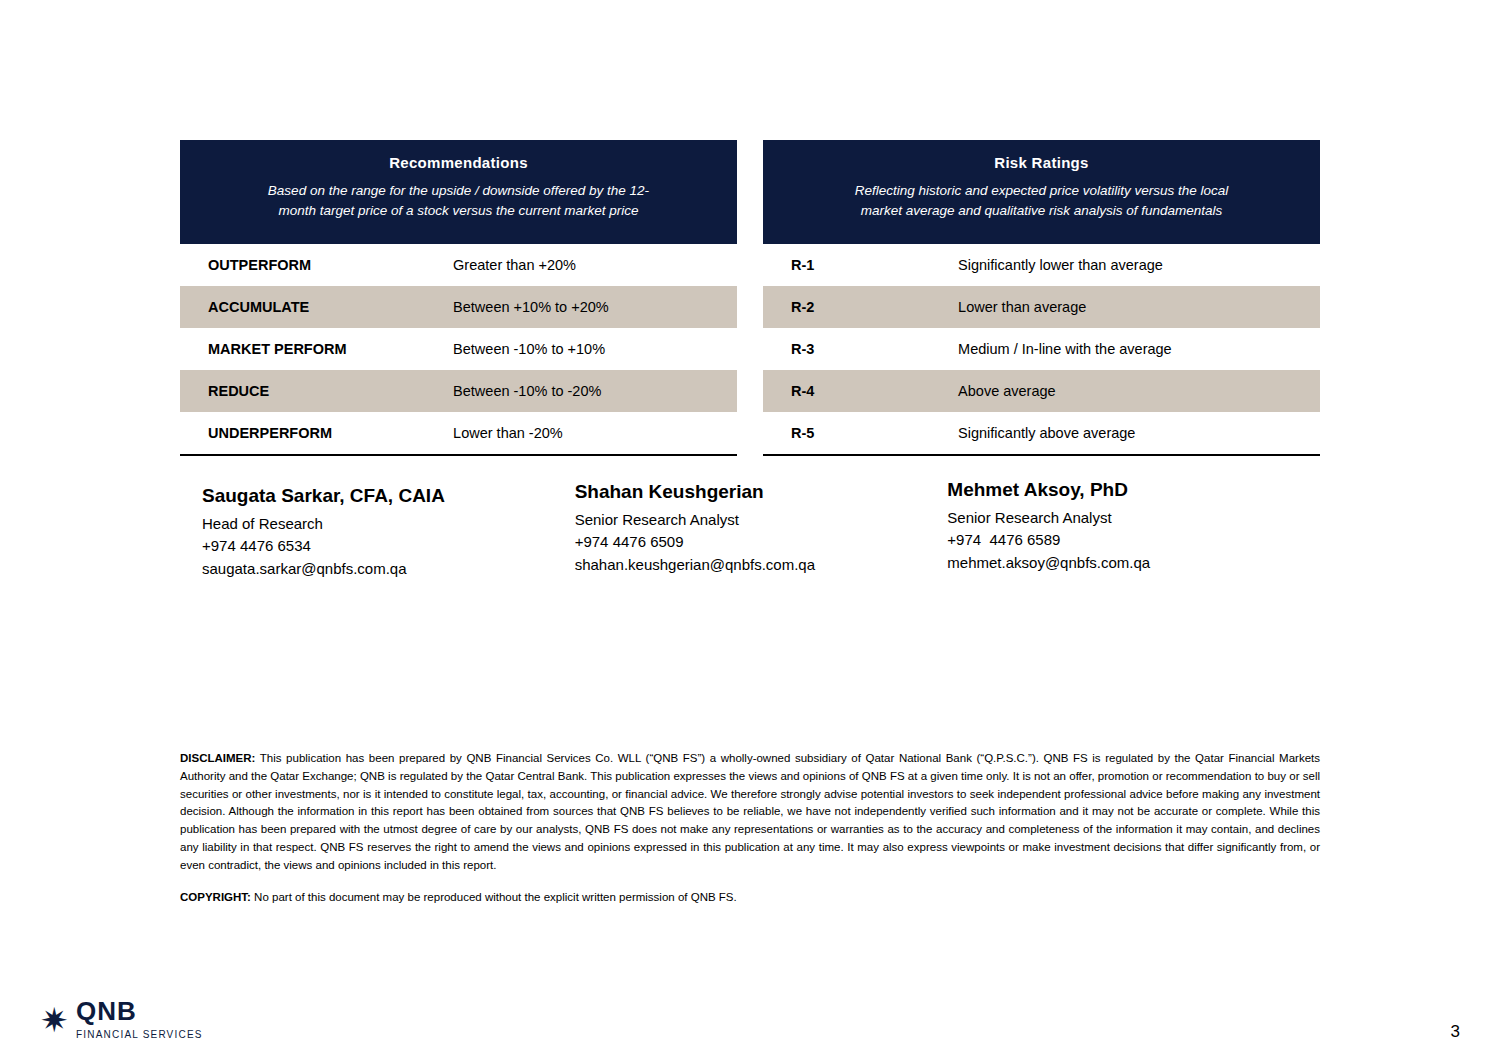Recommendations
Based on the range for the upside / downside offered by the 12-
month target price of a stock versus the current market price
| OUTPERFORM | Greater than +20% |
| ACCUMULATE | Between +10% to +20% |
| MARKET PERFORM | Between -10% to +10% |
| REDUCE | Between -10% to -20% |
| UNDERPERFORM | Lower than -20% |
Risk Ratings
Reflecting historic and expected price volatility versus the local
market average and qualitative risk analysis of fundamentals
| R-1 | Significantly lower than average |
| R-2 | Lower than average |
| R-3 | Medium / In-line with the average |
| R-4 | Above average |
| R-5 | Significantly above average |
Saugata Sarkar, CFA, CAIA
Head of Research
+974 4476 6534
saugata.sarkar@qnbfs.com.qa
Shahan Keushgerian
Senior Research Analyst
+974 4476 6509
shahan.keushgerian@qnbfs.com.qa
Mehmet Aksoy, PhD
Senior Research Analyst
+974 4476 6589
mehmet.aksoy@qnbfs.com.qa
DISCLAIMER: This publication has been prepared by QNB Financial Services Co. WLL (“QNB FS”) a wholly-owned subsidiary of Qatar National Bank (“Q.P.S.C.”). QNB FS is regulated by the Qatar Financial Markets Authority and the Qatar Exchange; QNB is regulated by the Qatar Central Bank. This publication expresses the views and opinions of QNB FS at a given time only. It is not an offer, promotion or recommendation to buy or sell securities or other investments, nor is it intended to constitute legal, tax, accounting, or financial advice. We therefore strongly advise potential investors to seek independent professional advice before making any investment decision. Although the information in this report has been obtained from sources that QNB FS believes to be reliable, we have not independently verified such information and it may not be accurate or complete. While this publication has been prepared with the utmost degree of care by our analysts, QNB FS does not make any representations or warranties as to the accuracy and completeness of the information it may contain, and declines any liability in that respect. QNB FS reserves the right to amend the views and opinions expressed in this publication at any time. It may also express viewpoints or make investment decisions that differ significantly from, or even contradict, the views and opinions included in this report.
COPYRIGHT: No part of this document may be reproduced without the explicit written permission of QNB FS.
✷ QNB
FINANCIAL SERVICES
3